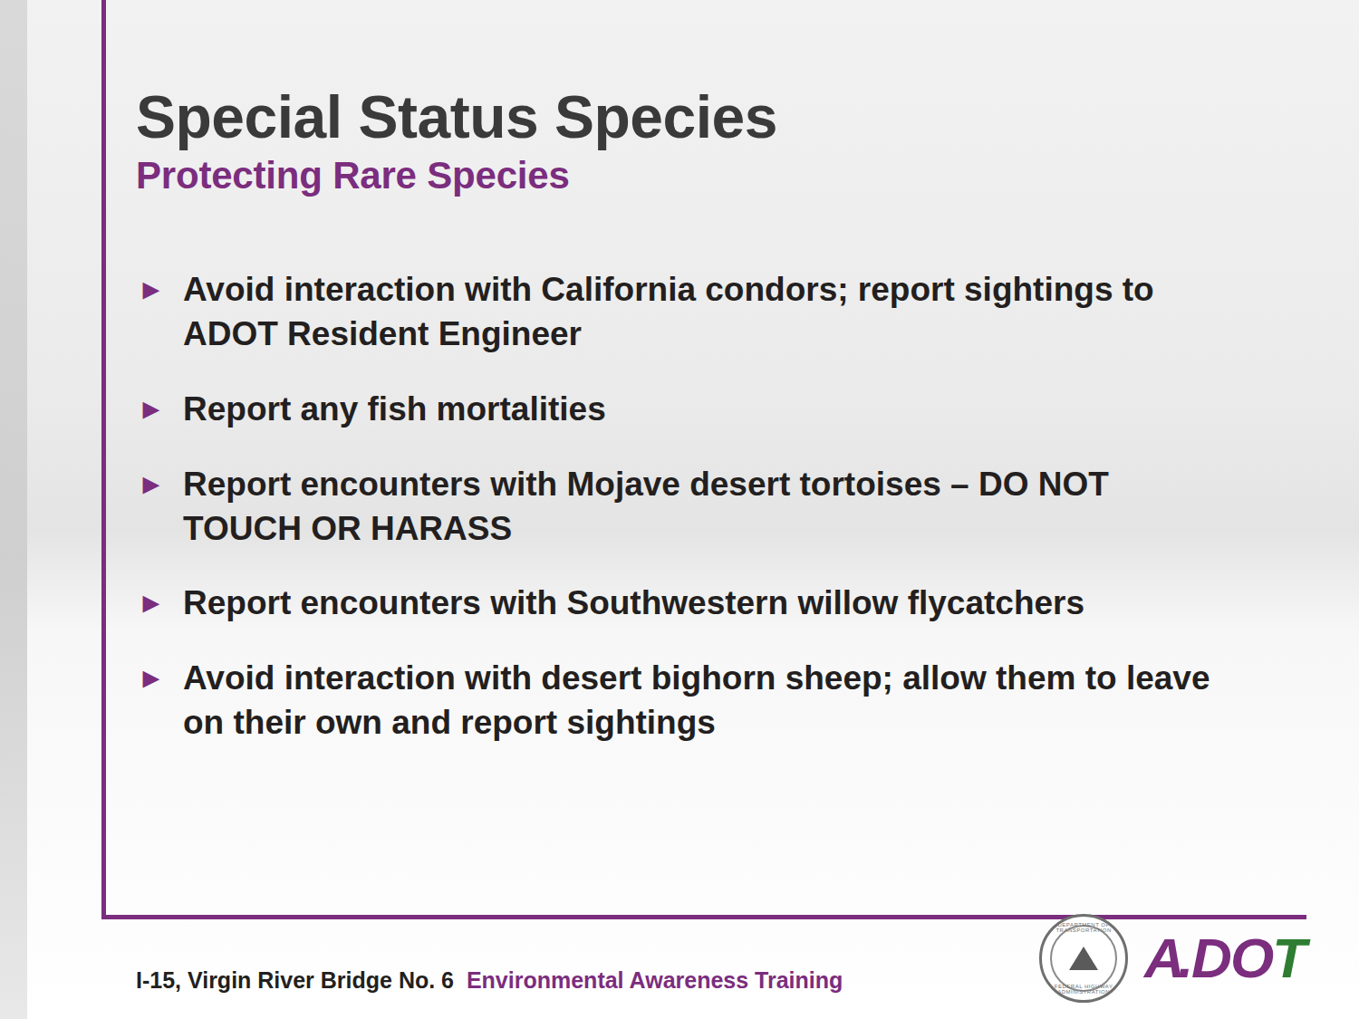Special Status Species
Protecting Rare Species
Avoid interaction with California condors; report sightings to ADOT Resident Engineer
Report any fish mortalities
Report encounters with Mojave desert tortoises – DO NOT TOUCH OR HARASS
Report encounters with Southwestern willow flycatchers
Avoid interaction with desert bighorn sheep; allow them to leave on their own and report sightings
I-15, Virgin River Bridge No. 6 Environmental Awareness Training
Department of Transportation Federal Highway Administration
A.DO T